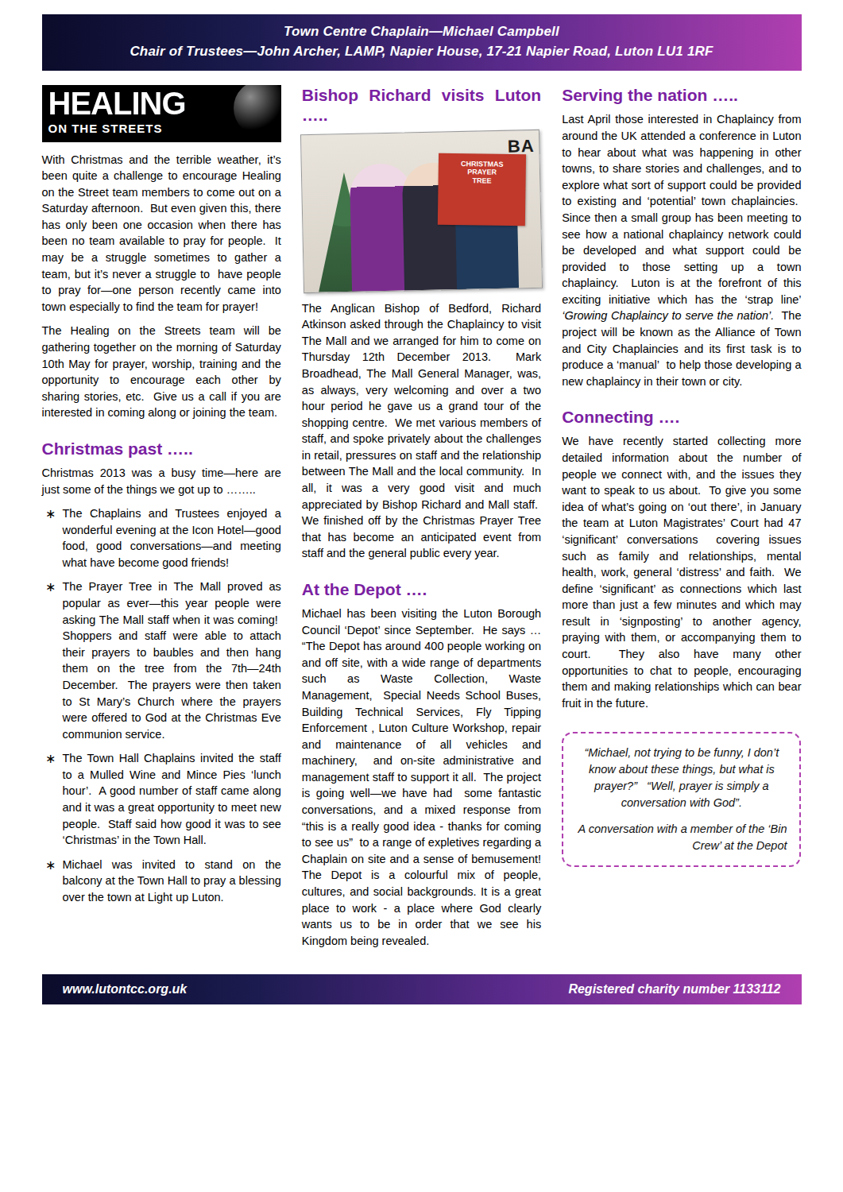Town Centre Chaplain—Michael Campbell
Chair of Trustees—John Archer, LAMP, Napier House, 17-21 Napier Road, Luton LU1 1RF
HEALING ON THE STREETS
With Christmas and the terrible weather, it’s been quite a challenge to encourage Healing on the Street team members to come out on a Saturday afternoon. But even given this, there has only been one occasion when there has been no team available to pray for people. It may be a struggle sometimes to gather a team, but it’s never a struggle to have people to pray for—one person recently came into town especially to find the team for prayer!
The Healing on the Streets team will be gathering together on the morning of Saturday 10th May for prayer, worship, training and the opportunity to encourage each other by sharing stories, etc. Give us a call if you are interested in coming along or joining the team.
Christmas past …..
Christmas 2013 was a busy time—here are just some of the things we got up to ……..
The Chaplains and Trustees enjoyed a wonderful evening at the Icon Hotel—good food, good conversations—and meeting what have become good friends!
The Prayer Tree in The Mall proved as popular as ever—this year people were asking The Mall staff when it was coming! Shoppers and staff were able to attach their prayers to baubles and then hang them on the tree from the 7th—24th December. The prayers were then taken to St Mary’s Church where the prayers were offered to God at the Christmas Eve communion service.
The Town Hall Chaplains invited the staff to a Mulled Wine and Mince Pies ‘lunch hour’. A good number of staff came along and it was a great opportunity to meet new people. Staff said how good it was to see ‘Christmas’ in the Town Hall.
Michael was invited to stand on the balcony at the Town Hall to pray a blessing over the town at Light up Luton.
Bishop Richard visits Luton …..
BA
CHRISTMAS PRAYER TREE
The Anglican Bishop of Bedford, Richard Atkinson asked through the Chaplaincy to visit The Mall and we arranged for him to come on Thursday 12th December 2013. Mark Broadhead, The Mall General Manager, was, as always, very welcoming and over a two hour period he gave us a grand tour of the shopping centre. We met various members of staff, and spoke privately about the challenges in retail, pressures on staff and the relationship between The Mall and the local community. In all, it was a very good visit and much appreciated by Bishop Richard and Mall staff. We finished off by the Christmas Prayer Tree that has become an anticipated event from staff and the general public every year.
At the Depot ….
Michael has been visiting the Luton Borough Council ‘Depot’ since September. He says … “The Depot has around 400 people working on and off site, with a wide range of departments such as Waste Collection, Waste Management, Special Needs School Buses, Building Technical Services, Fly Tipping Enforcement , Luton Culture Workshop, repair and maintenance of all vehicles and machinery, and on-site administrative and management staff to support it all. The project is going well—we have had some fantastic conversations, and a mixed response from “this is a really good idea - thanks for coming to see us” to a range of expletives regarding a Chaplain on site and a sense of bemusement! The Depot is a colourful mix of people, cultures, and social backgrounds. It is a great place to work - a place where God clearly wants us to be in order that we see his Kingdom being revealed.
Serving the nation …..
Last April those interested in Chaplaincy from around the UK attended a conference in Luton to hear about what was happening in other towns, to share stories and challenges, and to explore what sort of support could be provided to existing and ‘potential’ town chaplaincies. Since then a small group has been meeting to see how a national chaplaincy network could be developed and what support could be provided to those setting up a town chaplaincy. Luton is at the forefront of this exciting initiative which has the ‘strap line’ ‘Growing Chaplaincy to serve the nation’. The project will be known as the Alliance of Town and City Chaplaincies and its first task is to produce a ‘manual’ to help those developing a new chaplaincy in their town or city.
Connecting ….
We have recently started collecting more detailed information about the number of people we connect with, and the issues they want to speak to us about. To give you some idea of what’s going on ‘out there’, in January the team at Luton Magistrates’ Court had 47 ‘significant’ conversations covering issues such as family and relationships, mental health, work, general ‘distress’ and faith. We define ‘significant’ as connections which last more than just a few minutes and which may result in ‘signposting’ to another agency, praying with them, or accompanying them to court. They also have many other opportunities to chat to people, encouraging them and making relationships which can bear fruit in the future.
“Michael, not trying to be funny, I don’t know about these things, but what is prayer?” “Well, prayer is simply a conversation with God”. A conversation with a member of the ‘Bin Crew’ at the Depot
www.lutontcc.org.uk
Registered charity number 1133112